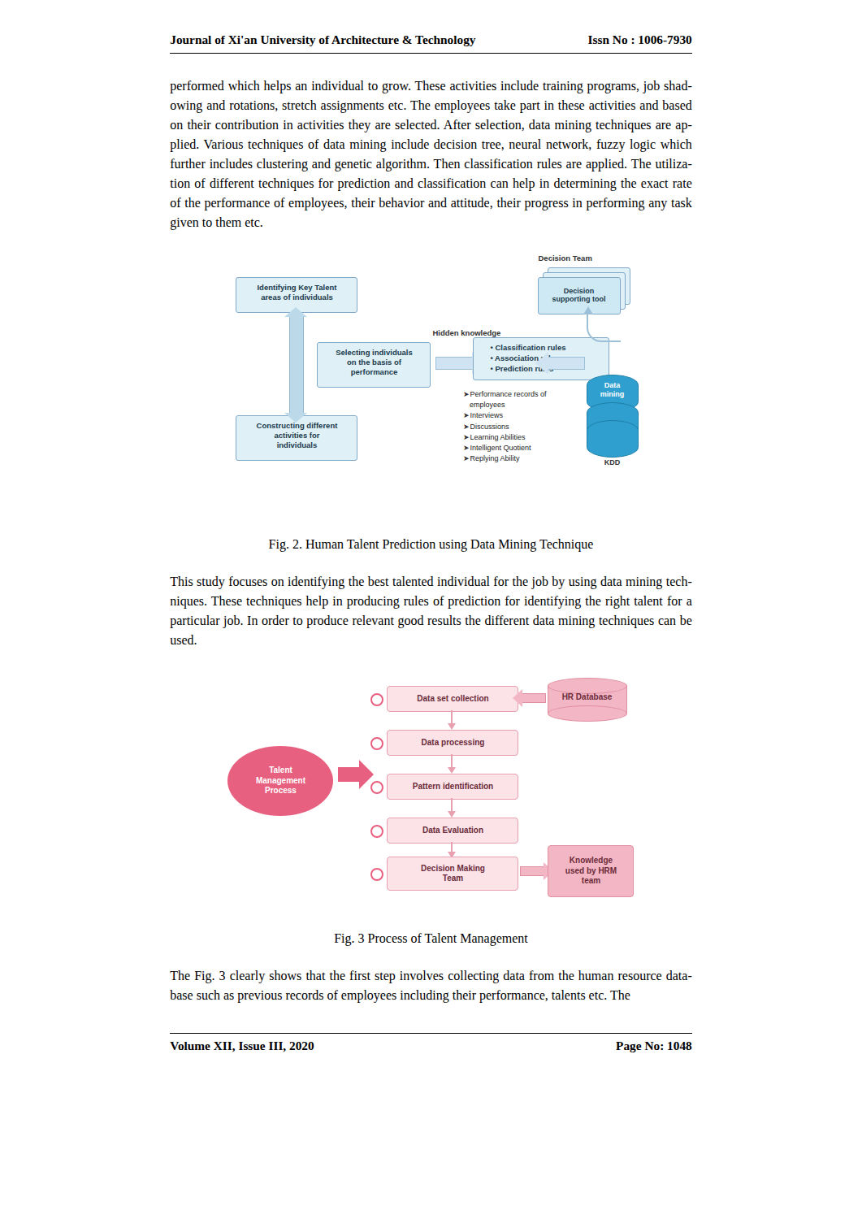Journal of Xi'an University of Architecture & Technology
Issn No : 1006-7930
performed which helps an individual to grow. These activities include training programs, job shadowing and rotations, stretch assignments etc. The employees take part in these activities and based on their contribution in activities they are selected. After selection, data mining techniques are applied. Various techniques of data mining include decision tree, neural network, fuzzy logic which further includes clustering and genetic algorithm. Then classification rules are applied. The utilization of different techniques for prediction and classification can help in determining the exact rate of the performance of employees, their behavior and attitude, their progress in performing any task given to them etc.
Decision Team
Decision
supporting tool
Identifying Key Talent
areas of individuals
Selecting individuals
on the basis of
performance
Constructing different
activities for
individuals
Hidden knowledge
Classification rules
Association rules
Prediction rules
Performance records of
employees
Interviews
Discussions
Learning Abilities
Intelligent Quotient
Replying Ability
Data
mining
KDD
Fig. 2. Human Talent Prediction using Data Mining Technique
This study focuses on identifying the best talented individual for the job by using data mining techniques. These techniques help in producing rules of prediction for identifying the right talent for a particular job. In order to produce relevant good results the different data mining techniques can be used.
Talent
Management
Process
Data set collection
HR Database
Data processing
Pattern identification
Data Evaluation
Decision Making
Team
Knowledge
used by HRM
team
Fig. 3 Process of Talent Management
The Fig. 3 clearly shows that the first step involves collecting data from the human resource database such as previous records of employees including their performance, talents etc. The
Volume XII, Issue III, 2020
Page No: 1048